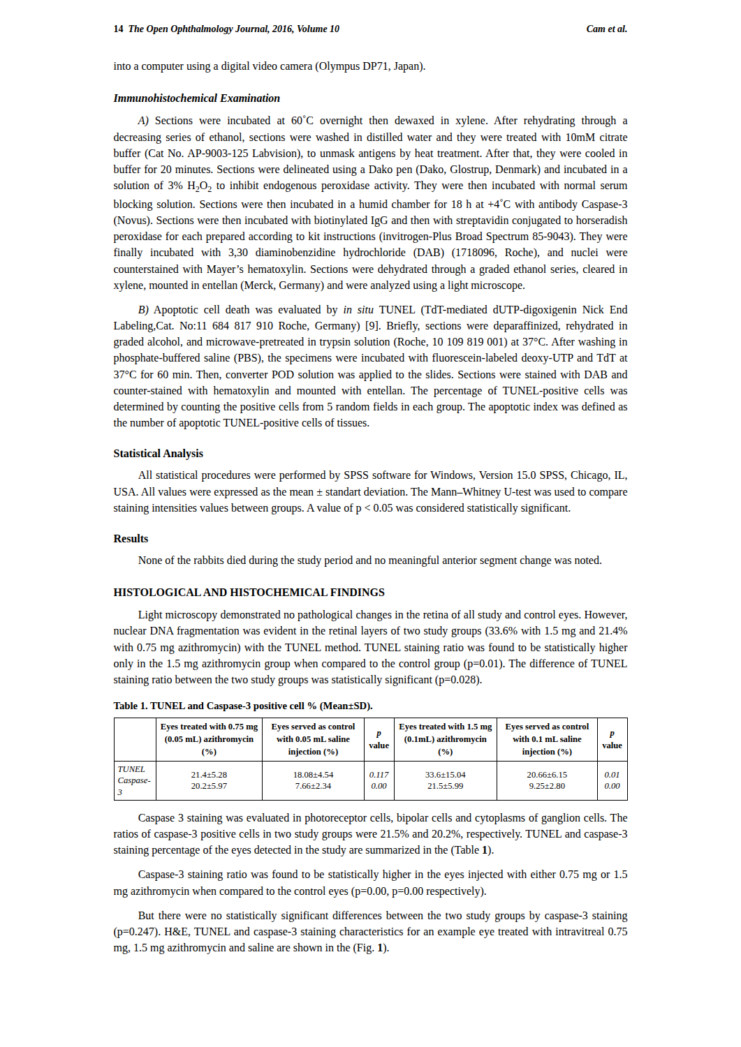14 The Open Ophthalmology Journal, 2016, Volume 10
Cam et al.
into a computer using a digital video camera (Olympus DP71, Japan).
Immunohistochemical Examination
A) Sections were incubated at 60˚C overnight then dewaxed in xylene. After rehydrating through a decreasing series of ethanol, sections were washed in distilled water and they were treated with 10mM citrate buffer (Cat No. AP-9003-125 Labvision), to unmask antigens by heat treatment. After that, they were cooled in buffer for 20 minutes. Sections were delineated using a Dako pen (Dako, Glostrup, Denmark) and incubated in a solution of 3% H2O2 to inhibit endogenous peroxidase activity. They were then incubated with normal serum blocking solution. Sections were then incubated in a humid chamber for 18 h at +4˚C with antibody Caspase-3 (Novus). Sections were then incubated with biotinylated IgG and then with streptavidin conjugated to horseradish peroxidase for each prepared according to kit instructions (invitrogen-Plus Broad Spectrum 85-9043). They were finally incubated with 3,30 diaminobenzidine hydrochloride (DAB) (1718096, Roche), and nuclei were counterstained with Mayer’s hematoxylin. Sections were dehydrated through a graded ethanol series, cleared in xylene, mounted in entellan (Merck, Germany) and were analyzed using a light microscope.
B) Apoptotic cell death was evaluated by in situ TUNEL (TdT-mediated dUTP-digoxigenin Nick End Labeling,Cat. No:11 684 817 910 Roche, Germany) [9]. Briefly, sections were deparaffinized, rehydrated in graded alcohol, and microwave-pretreated in trypsin solution (Roche, 10 109 819 001) at 37°C. After washing in phosphate-buffered saline (PBS), the specimens were incubated with fluorescein-labeled deoxy-UTP and TdT at 37°C for 60 min. Then, converter POD solution was applied to the slides. Sections were stained with DAB and counter-stained with hematoxylin and mounted with entellan. The percentage of TUNEL-positive cells was determined by counting the positive cells from 5 random fields in each group. The apoptotic index was defined as the number of apoptotic TUNEL-positive cells of tissues.
Statistical Analysis
All statistical procedures were performed by SPSS software for Windows, Version 15.0 SPSS, Chicago, IL, USA. All values were expressed as the mean ± standart deviation. The Mann–Whitney U-test was used to compare staining intensities values between groups. A value of p < 0.05 was considered statistically significant.
Results
None of the rabbits died during the study period and no meaningful anterior segment change was noted.
HISTOLOGICAL AND HISTOCHEMICAL FINDINGS
Light microscopy demonstrated no pathological changes in the retina of all study and control eyes. However, nuclear DNA fragmentation was evident in the retinal layers of two study groups (33.6% with 1.5 mg and 21.4% with 0.75 mg azithromycin) with the TUNEL method. TUNEL staining ratio was found to be statistically higher only in the 1.5 mg azithromycin group when compared to the control group (p=0.01). The difference of TUNEL staining ratio between the two study groups was statistically significant (p=0.028).
Table 1. TUNEL and Caspase-3 positive cell % (Mean±SD).
| | Eyes treated with 0.75 mg (0.05 mL) azithromycin (%) | Eyes served as control with 0.05 mL saline injection (%) | p value | Eyes treated with 1.5 mg (0.1mL) azithromycin (%) | Eyes served as control with 0.1 mL saline injection (%) | p value |
| --- | --- | --- | --- | --- | --- | --- |
| TUNEL Caspase-3 | 21.4±5.28 20.2±5.97 | 18.08±4.54 7.66±2.34 | 0.117 0.00 | 33.6±15.04 21.5±5.99 | 20.66±6.15 9.25±2.80 | 0.01 0.00 |
Caspase 3 staining was evaluated in photoreceptor cells, bipolar cells and cytoplasms of ganglion cells. The ratios of caspase-3 positive cells in two study groups were 21.5% and 20.2%, respectively. TUNEL and caspase-3 staining percentage of the eyes detected in the study are summarized in the (Table 1).
Caspase-3 staining ratio was found to be statistically higher in the eyes injected with either 0.75 mg or 1.5 mg azithromycin when compared to the control eyes (p=0.00, p=0.00 respectively).
But there were no statistically significant differences between the two study groups by caspase-3 staining (p=0.247). H&E, TUNEL and caspase-3 staining characteristics for an example eye treated with intravitreal 0.75 mg, 1.5 mg azithromycin and saline are shown in the (Fig. 1).